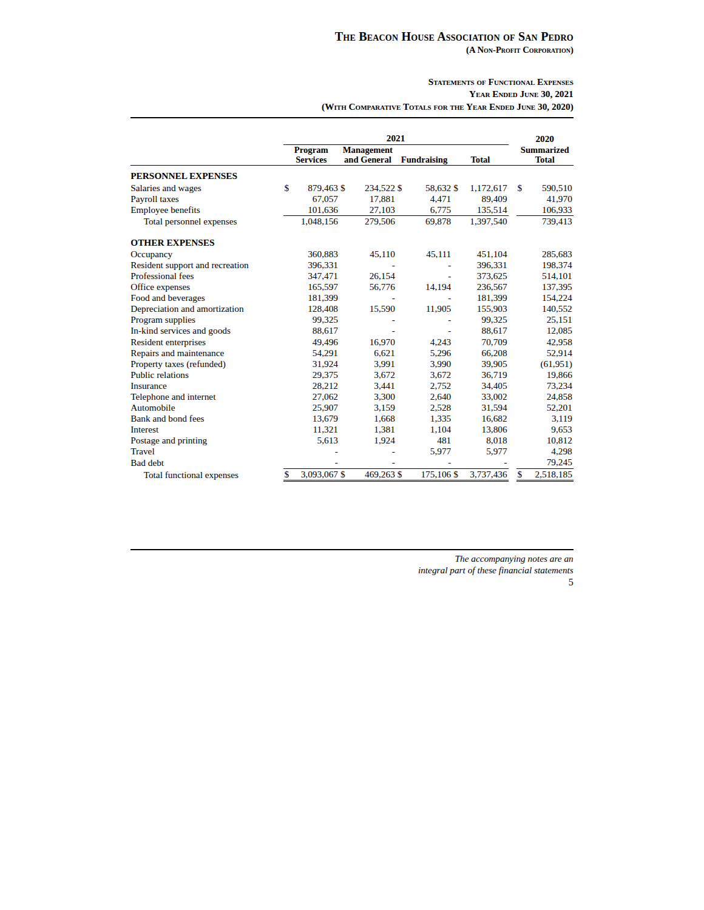The Beacon House Association of San Pedro
(A Non-Profit Corporation)
Statements of Functional Expenses
Year Ended June 30, 2021
(With Comparative Totals for the Year Ended June 30, 2020)
| | 2021 | | 2020 |
| --- | --- | --- | --- |
| | Program | Management | | | | Summarized |
| | Services | and General | Fundraising | Total | | Total |
| PERSONNEL EXPENSES |
| Salaries and wages | $ | 879,463 | $ | 234,522 | $ | 58,632 | $ | 1,172,617 | | $ | 590,510 |
| Payroll taxes | | 67,057 | | 17,881 | | 4,471 | | 89,409 | | | 41,970 |
| Employee benefits | | 101,636 | | 27,103 | | 6,775 | | 135,514 | | | 106,933 |
| Total personnel expenses | | 1,048,156 | | 279,506 | | 69,878 | | 1,397,540 | | | 739,413 |
| OTHER EXPENSES |
| Occupancy | | 360,883 | | 45,110 | | 45,111 | | 451,104 | | | 285,683 |
| Resident support and recreation | | 396,331 | | - | | - | | 396,331 | | | 198,374 |
| Professional fees | | 347,471 | | 26,154 | | - | | 373,625 | | | 514,101 |
| Office expenses | | 165,597 | | 56,776 | | 14,194 | | 236,567 | | | 137,395 |
| Food and beverages | | 181,399 | | - | | - | | 181,399 | | | 154,224 |
| Depreciation and amortization | | 128,408 | | 15,590 | | 11,905 | | 155,903 | | | 140,552 |
| Program supplies | | 99,325 | | - | | - | | 99,325 | | | 25,151 |
| In-kind services and goods | | 88,617 | | - | | - | | 88,617 | | | 12,085 |
| Resident enterprises | | 49,496 | | 16,970 | | 4,243 | | 70,709 | | | 42,958 |
| Repairs and maintenance | | 54,291 | | 6,621 | | 5,296 | | 66,208 | | | 52,914 |
| Property taxes (refunded) | | 31,924 | | 3,991 | | 3,990 | | 39,905 | | | (61,951) |
| Public relations | | 29,375 | | 3,672 | | 3,672 | | 36,719 | | | 19,866 |
| Insurance | | 28,212 | | 3,441 | | 2,752 | | 34,405 | | | 73,234 |
| Telephone and internet | | 27,062 | | 3,300 | | 2,640 | | 33,002 | | | 24,858 |
| Automobile | | 25,907 | | 3,159 | | 2,528 | | 31,594 | | | 52,201 |
| Bank and bond fees | | 13,679 | | 1,668 | | 1,335 | | 16,682 | | | 3,119 |
| Interest | | 11,321 | | 1,381 | | 1,104 | | 13,806 | | | 9,653 |
| Postage and printing | | 5,613 | | 1,924 | | 481 | | 8,018 | | | 10,812 |
| Travel | | - | | - | | 5,977 | | 5,977 | | | 4,298 |
| Bad debt | | - | | - | | - | | - | | | 79,245 |
| Total functional expenses | $ | 3,093,067 | $ | 469,263 | $ | 175,106 | $ | 3,737,436 | | $ | 2,518,185 |
The accompanying notes are an
integral part of these financial statements
5